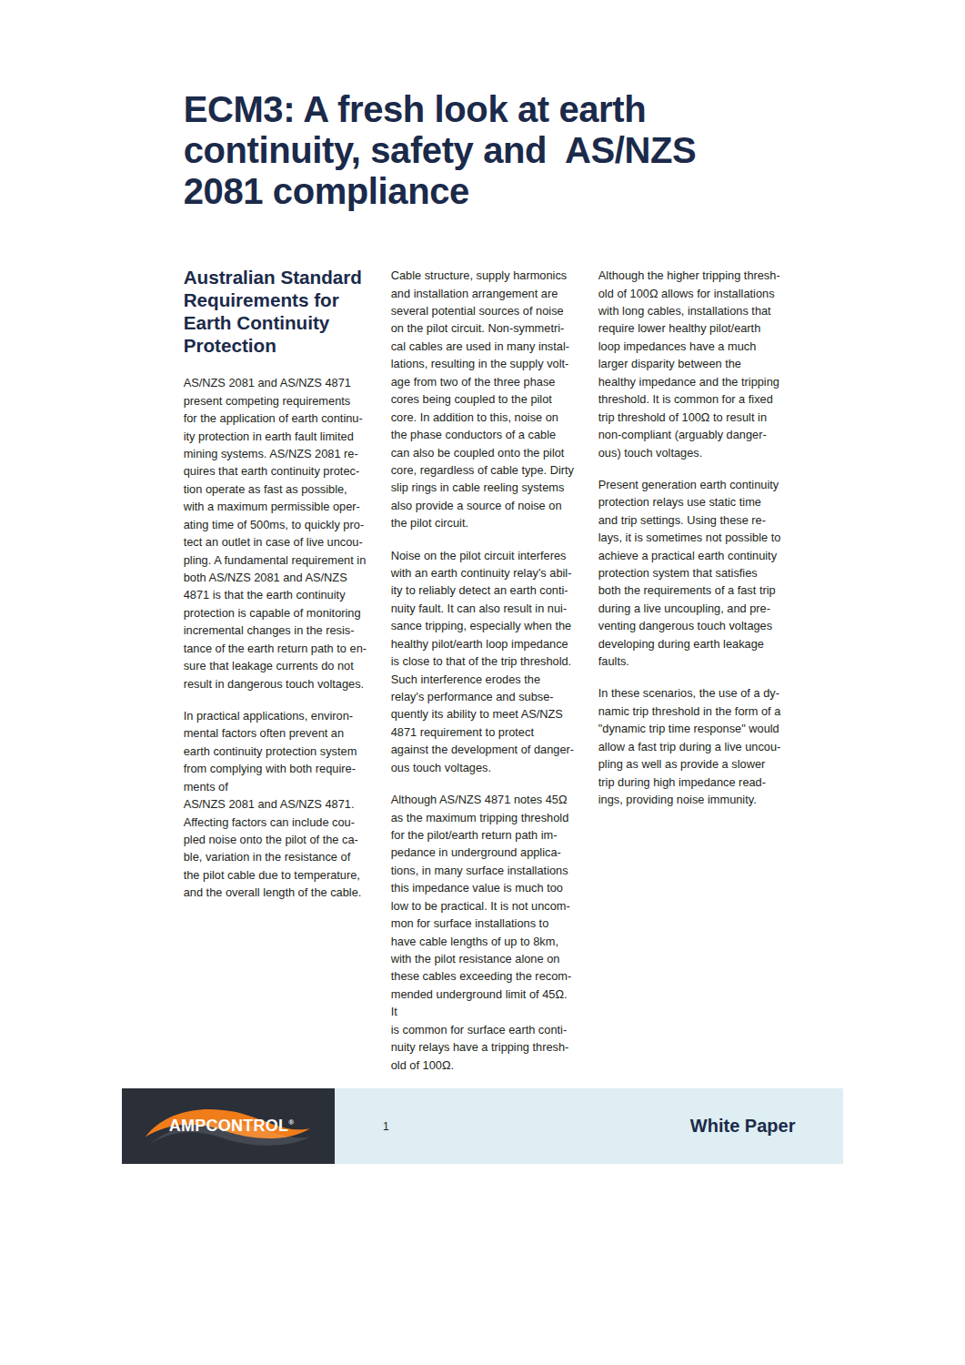ECM3: A fresh look at earth continuity, safety and AS/NZS 2081 compliance
Australian Standard Requirements for Earth Continuity Protection
AS/NZS 2081 and AS/NZS 4871 present competing requirements for the application of earth continuity protection in earth fault limited mining systems. AS/NZS 2081 requires that earth continuity protection operate as fast as possible, with a maximum permissible operating time of 500ms, to quickly protect an outlet in case of live uncoupling. A fundamental requirement in both AS/NZS 2081 and AS/NZS 4871 is that the earth continuity protection is capable of monitoring incremental changes in the resistance of the earth return path to ensure that leakage currents do not result in dangerous touch voltages.
In practical applications, environmental factors often prevent an earth continuity protection system from complying with both requirements of
AS/NZS 2081 and AS/NZS 4871. Affecting factors can include coupled noise onto the pilot of the cable, variation in the resistance of the pilot cable due to temperature, and the overall length of the cable.
Cable structure, supply harmonics and installation arrangement are several potential sources of noise on the pilot circuit. Non-symmetrical cables are used in many installations, resulting in the supply voltage from two of the three phase cores being coupled to the pilot core. In addition to this, noise on the phase conductors of a cable can also be coupled onto the pilot core, regardless of cable type. Dirty slip rings in cable reeling systems also provide a source of noise on the pilot circuit.
Noise on the pilot circuit interferes with an earth continuity relay's ability to reliably detect an earth continuity fault. It can also result in nuisance tripping, especially when the healthy pilot/earth loop impedance is close to that of the trip threshold. Such interference erodes the relay's performance and subsequently its ability to meet AS/NZS 4871 requirement to protect against the development of dangerous touch voltages.
Although AS/NZS 4871 notes 45Ω as the maximum tripping threshold for the pilot/earth return path impedance in underground applications, in many surface installations this impedance value is much too low to be practical. It is not uncommon for surface installations to have cable lengths of up to 8km, with the pilot resistance alone on these cables exceeding the recommended underground limit of 45Ω. It
is common for surface earth continuity relays have a tripping threshold of 100Ω.
Although the higher tripping threshold of 100Ω allows for installations with long cables, installations that require lower healthy pilot/earth loop impedances have a much larger disparity between the healthy impedance and the tripping threshold. It is common for a fixed trip threshold of 100Ω to result in non-compliant (arguably dangerous) touch voltages.
Present generation earth continuity protection relays use static time and trip settings. Using these relays, it is sometimes not possible to achieve a practical earth continuity protection system that satisfies both the requirements of a fast trip during a live uncoupling, and preventing dangerous touch voltages developing during earth leakage faults.
In these scenarios, the use of a dynamic trip threshold in the form of a "dynamic trip time response" would allow a fast trip during a live uncoupling as well as provide a slower trip during high impedance readings, providing noise immunity.
AMPCONTROL®
1 White Paper